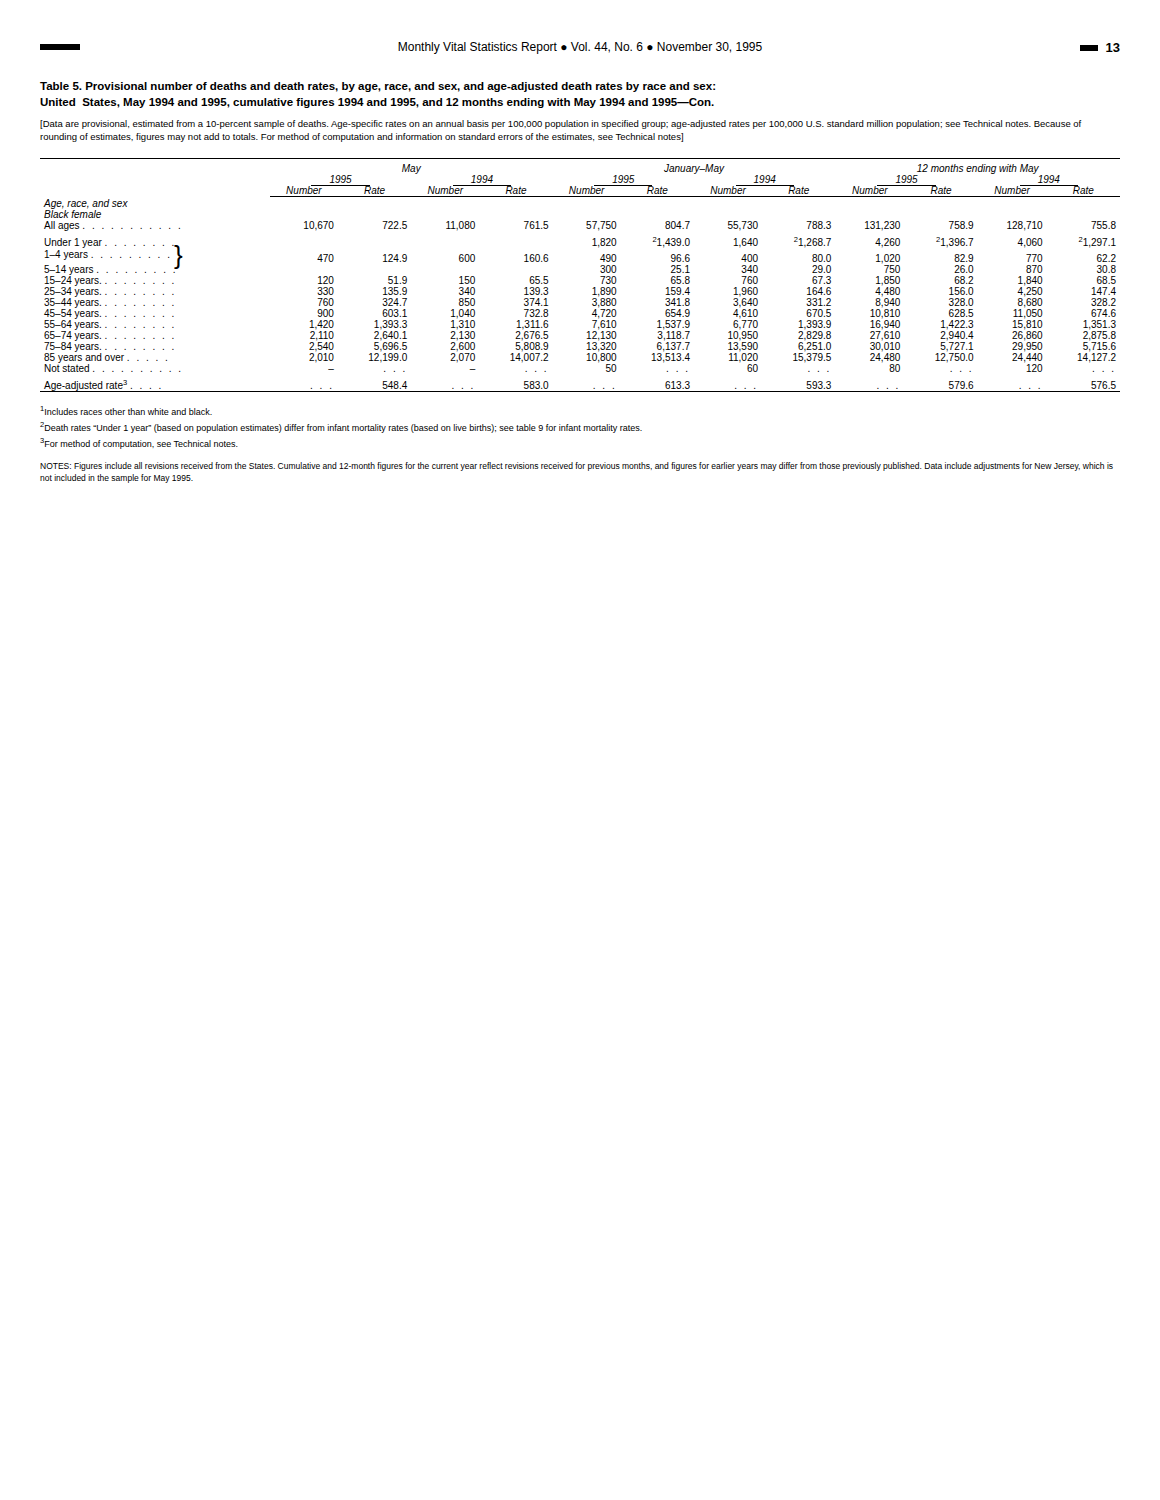Monthly Vital Statistics Report ● Vol. 44, No. 6 ● November 30, 1995 13
Table 5. Provisional number of deaths and death rates, by age, race, and sex, and age-adjusted death rates by race and sex:
United States, May 1994 and 1995, cumulative figures 1994 and 1995, and 12 months ending with May 1994 and 1995—Con.
[Data are provisional, estimated from a 10-percent sample of deaths. Age-specific rates on an annual basis per 100,000 population in specified group; age-adjusted rates per 100,000 U.S. standard million population; see Technical notes. Because of rounding of estimates, figures may not add to totals. For method of computation and information on standard errors of the estimates, see Technical notes]
| | May | January–May | 12 months ending with May |
| --- | --- | --- | --- |
| 1995 | 1994 | 1995 | 1994 | 1995 | 1994 |
| Number | Rate | Number | Rate | Number | Rate | Number | Rate | Number | Rate | Number | Rate |
| Age, race, and sex | |
| Black female | |
| All ages . . . . . . . . . . . | 10,670 | 722.5 | 11,080 | 761.5 | 57,750 | 804.7 | 55,730 | 788.3 | 131,230 | 758.9 | 128,710 | 755.8 |
| Under 1 year . . . . . . . . | | | | | 1,820 | 2 1,439.0 | 1,640 | 2 1,268.7 | 4,260 | 2 1,396.7 | 4,060 | 2 1,297.1 |
| 1–4 years . . . . . . . . . } | 470 | 124.9 | 600 | 160.6 | 490 | 96.6 | 400 | 80.0 | 1,020 | 82.9 | 770 | 62.2 |
| 5–14 years . . . . . . . . . | | | | | 300 | 25.1 | 340 | 29.0 | 750 | 26.0 | 870 | 30.8 |
| 15–24 years. . . . . . . . . | 120 | 51.9 | 150 | 65.5 | 730 | 65.8 | 760 | 67.3 | 1,850 | 68.2 | 1,840 | 68.5 |
| 25–34 years. . . . . . . . . | 330 | 135.9 | 340 | 139.3 | 1,890 | 159.4 | 1,960 | 164.6 | 4,480 | 156.0 | 4,250 | 147.4 |
| 35–44 years. . . . . . . . . | 760 | 324.7 | 850 | 374.1 | 3,880 | 341.8 | 3,640 | 331.2 | 8,940 | 328.0 | 8,680 | 328.2 |
| 45–54 years. . . . . . . . . | 900 | 603.1 | 1,040 | 732.8 | 4,720 | 654.9 | 4,610 | 670.5 | 10,810 | 628.5 | 11,050 | 674.6 |
| 55–64 years. . . . . . . . . | 1,420 | 1,393.3 | 1,310 | 1,311.6 | 7,610 | 1,537.9 | 6,770 | 1,393.9 | 16,940 | 1,422.3 | 15,810 | 1,351.3 |
| 65–74 years. . . . . . . . . | 2,110 | 2,640.1 | 2,130 | 2,676.5 | 12,130 | 3,118.7 | 10,950 | 2,829.8 | 27,610 | 2,940.4 | 26,860 | 2,875.8 |
| 75–84 years. . . . . . . . . | 2,540 | 5,696.5 | 2,600 | 5,808.9 | 13,320 | 6,137.7 | 13,590 | 6,251.0 | 30,010 | 5,727.1 | 29,950 | 5,715.6 |
| 85 years and over . . . . . | 2,010 | 12,199.0 | 2,070 | 14,007.2 | 10,800 | 13,513.4 | 11,020 | 15,379.5 | 24,480 | 12,750.0 | 24,440 | 14,127.2 |
| Not stated . . . . . . . . . . | – | . . . | – | . . . | 50 | . . . | 60 | . . . | 80 | . . . | 120 | . . . |
| Age-adjusted rate 3 . . . . | . . . | 548.4 | . . . | 583.0 | . . . | 613.3 | . . . | 593.3 | . . . | 579.6 | . . . | 576.5 |
1Includes races other than white and black.
2Death rates “Under 1 year” (based on population estimates) differ from infant mortality rates (based on live births); see table 9 for infant mortality rates.
3For method of computation, see Technical notes.
NOTES: Figures include all revisions received from the States. Cumulative and 12-month figures for the current year reflect revisions received for previous months, and figures for earlier years may differ from those previously published. Data include adjustments for New Jersey, which is not included in the sample for May 1995.